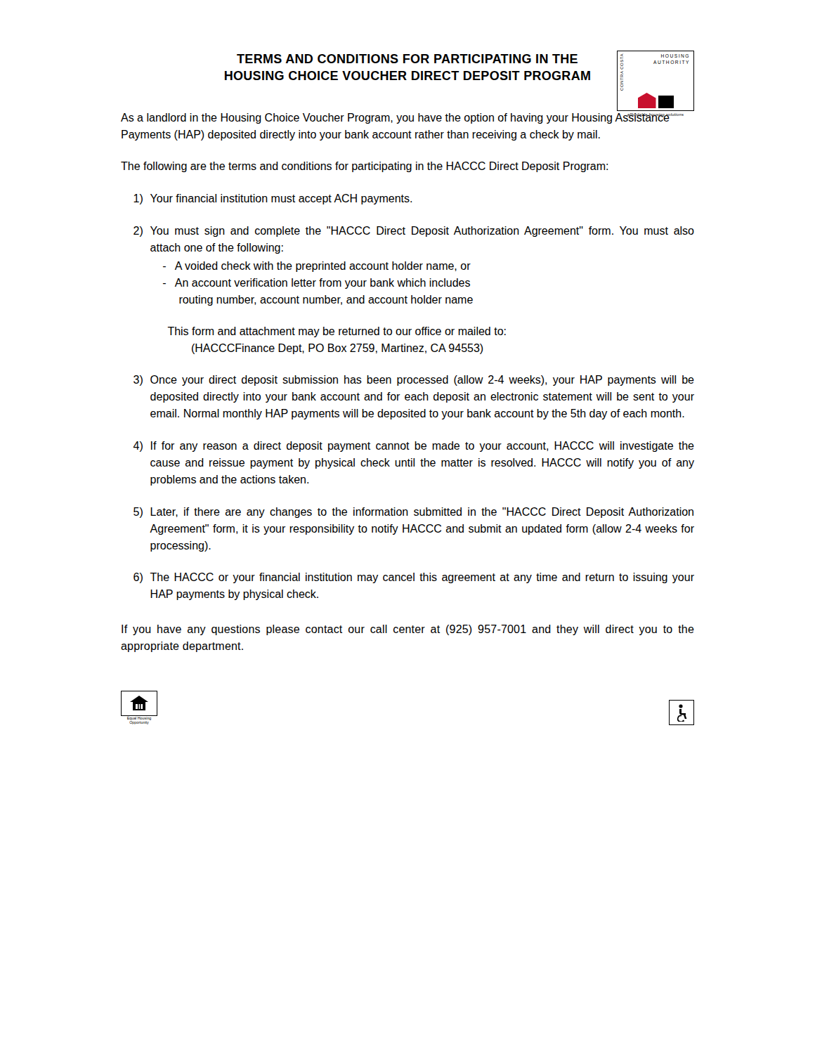CONTRA COSTA
HOUSING
AUTHORITY
affordable housing solutions
TERMS AND CONDITIONS FOR PARTICIPATING IN THE
HOUSING CHOICE VOUCHER DIRECT DEPOSIT PROGRAM
As a landlord in the Housing Choice Voucher Program, you have the option of having your Housing Assistance Payments (HAP) deposited directly into your bank account rather than receiving a check by mail.
The following are the terms and conditions for participating in the HACCC Direct Deposit Program:
Your financial institution must accept ACH payments.
You must sign and complete the "HACCC Direct Deposit Authorization Agreement" form. You must also attach one of the following:
A voided check with the preprinted account holder name, or
An account verification letter from your bank which includesrouting number, account number, and account holder name
This form and attachment may be returned to our office or mailed to: (HACCCFinance Dept, PO Box 2759, Martinez, CA 94553)
Once your direct deposit submission has been processed (allow 2-4 weeks), your HAP payments will be deposited directly into your bank account and for each deposit an electronic statement will be sent to your email. Normal monthly HAP payments will be deposited to your bank account by the 5th day of each month.
If for any reason a direct deposit payment cannot be made to your account, HACCC will investigate the cause and reissue payment by physical check until the matter is resolved. HACCC will notify you of any problems and the actions taken.
Later, if there are any changes to the information submitted in the "HACCC Direct Deposit Authorization Agreement" form, it is your responsibility to notify HACCC and submit an updated form (allow 2-4 weeks for processing).
The HACCC or your financial institution may cancel this agreement at any time and return to issuing your HAP payments by physical check.
If you have any questions please contact our call center at (925) 957-7001 and they will direct you to the appropriate department.
Equal Housing
Opportunity